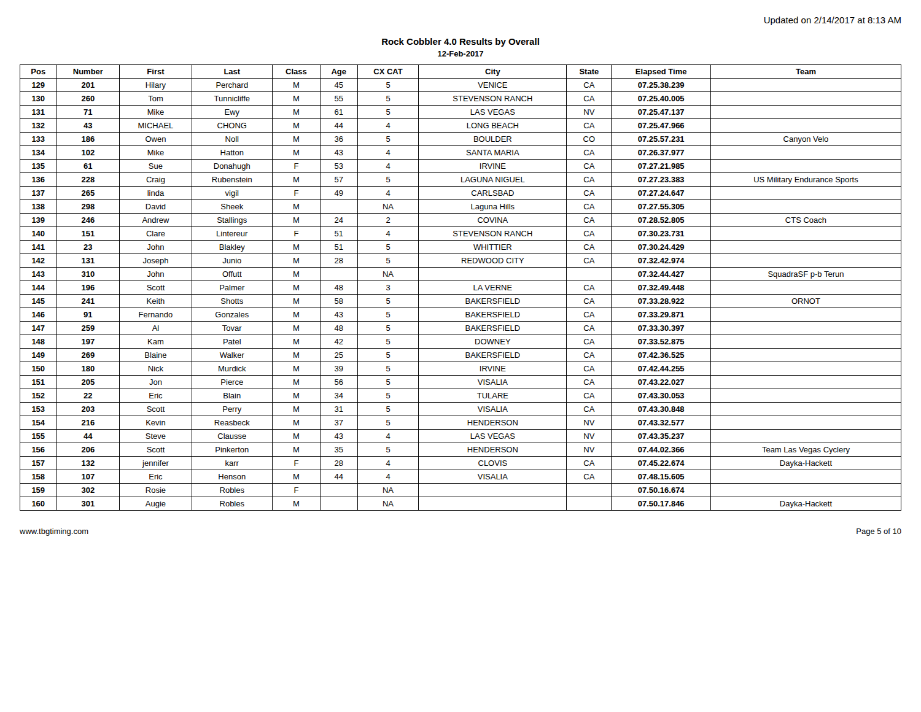Updated on 2/14/2017 at 8:13 AM
Rock Cobbler 4.0 Results by Overall
12-Feb-2017
| Pos | Number | First | Last | Class | Age | CX CAT | City | State | Elapsed Time | Team |
| --- | --- | --- | --- | --- | --- | --- | --- | --- | --- | --- |
| 129 | 201 | Hilary | Perchard | M | 45 | 5 | VENICE | CA | 07.25.38.239 | |
| 130 | 260 | Tom | Tunnicliffe | M | 55 | 5 | STEVENSON RANCH | CA | 07.25.40.005 | |
| 131 | 71 | Mike | Ewy | M | 61 | 5 | LAS VEGAS | NV | 07.25.47.137 | |
| 132 | 43 | MICHAEL | CHONG | M | 44 | 4 | LONG BEACH | CA | 07.25.47.966 | |
| 133 | 186 | Owen | Noll | M | 36 | 5 | BOULDER | CO | 07.25.57.231 | Canyon Velo |
| 134 | 102 | Mike | Hatton | M | 43 | 4 | SANTA MARIA | CA | 07.26.37.977 | |
| 135 | 61 | Sue | Donahugh | F | 53 | 4 | IRVINE | CA | 07.27.21.985 | |
| 136 | 228 | Craig | Rubenstein | M | 57 | 5 | LAGUNA NIGUEL | CA | 07.27.23.383 | US Military Endurance Sports |
| 137 | 265 | linda | vigil | F | 49 | 4 | CARLSBAD | CA | 07.27.24.647 | |
| 138 | 298 | David | Sheek | M | | NA | Laguna Hills | CA | 07.27.55.305 | |
| 139 | 246 | Andrew | Stallings | M | 24 | 2 | COVINA | CA | 07.28.52.805 | CTS Coach |
| 140 | 151 | Clare | Lintereur | F | 51 | 4 | STEVENSON RANCH | CA | 07.30.23.731 | |
| 141 | 23 | John | Blakley | M | 51 | 5 | WHITTIER | CA | 07.30.24.429 | |
| 142 | 131 | Joseph | Junio | M | 28 | 5 | REDWOOD CITY | CA | 07.32.42.974 | |
| 143 | 310 | John | Offutt | M | | NA | | | 07.32.44.427 | SquadraSF p-b Terun |
| 144 | 196 | Scott | Palmer | M | 48 | 3 | LA VERNE | CA | 07.32.49.448 | |
| 145 | 241 | Keith | Shotts | M | 58 | 5 | BAKERSFIELD | CA | 07.33.28.922 | ORNOT |
| 146 | 91 | Fernando | Gonzales | M | 43 | 5 | BAKERSFIELD | CA | 07.33.29.871 | |
| 147 | 259 | Al | Tovar | M | 48 | 5 | BAKERSFIELD | CA | 07.33.30.397 | |
| 148 | 197 | Kam | Patel | M | 42 | 5 | DOWNEY | CA | 07.33.52.875 | |
| 149 | 269 | Blaine | Walker | M | 25 | 5 | BAKERSFIELD | CA | 07.42.36.525 | |
| 150 | 180 | Nick | Murdick | M | 39 | 5 | IRVINE | CA | 07.42.44.255 | |
| 151 | 205 | Jon | Pierce | M | 56 | 5 | VISALIA | CA | 07.43.22.027 | |
| 152 | 22 | Eric | Blain | M | 34 | 5 | TULARE | CA | 07.43.30.053 | |
| 153 | 203 | Scott | Perry | M | 31 | 5 | VISALIA | CA | 07.43.30.848 | |
| 154 | 216 | Kevin | Reasbeck | M | 37 | 5 | HENDERSON | NV | 07.43.32.577 | |
| 155 | 44 | Steve | Clausse | M | 43 | 4 | LAS VEGAS | NV | 07.43.35.237 | |
| 156 | 206 | Scott | Pinkerton | M | 35 | 5 | HENDERSON | NV | 07.44.02.366 | Team Las Vegas Cyclery |
| 157 | 132 | jennifer | karr | F | 28 | 4 | CLOVIS | CA | 07.45.22.674 | Dayka-Hackett |
| 158 | 107 | Eric | Henson | M | 44 | 4 | VISALIA | CA | 07.48.15.605 | |
| 159 | 302 | Rosie | Robles | F | | NA | | | 07.50.16.674 | |
| 160 | 301 | Augie | Robles | M | | NA | | | 07.50.17.846 | Dayka-Hackett |
www.tbgtiming.com Page 5 of 10